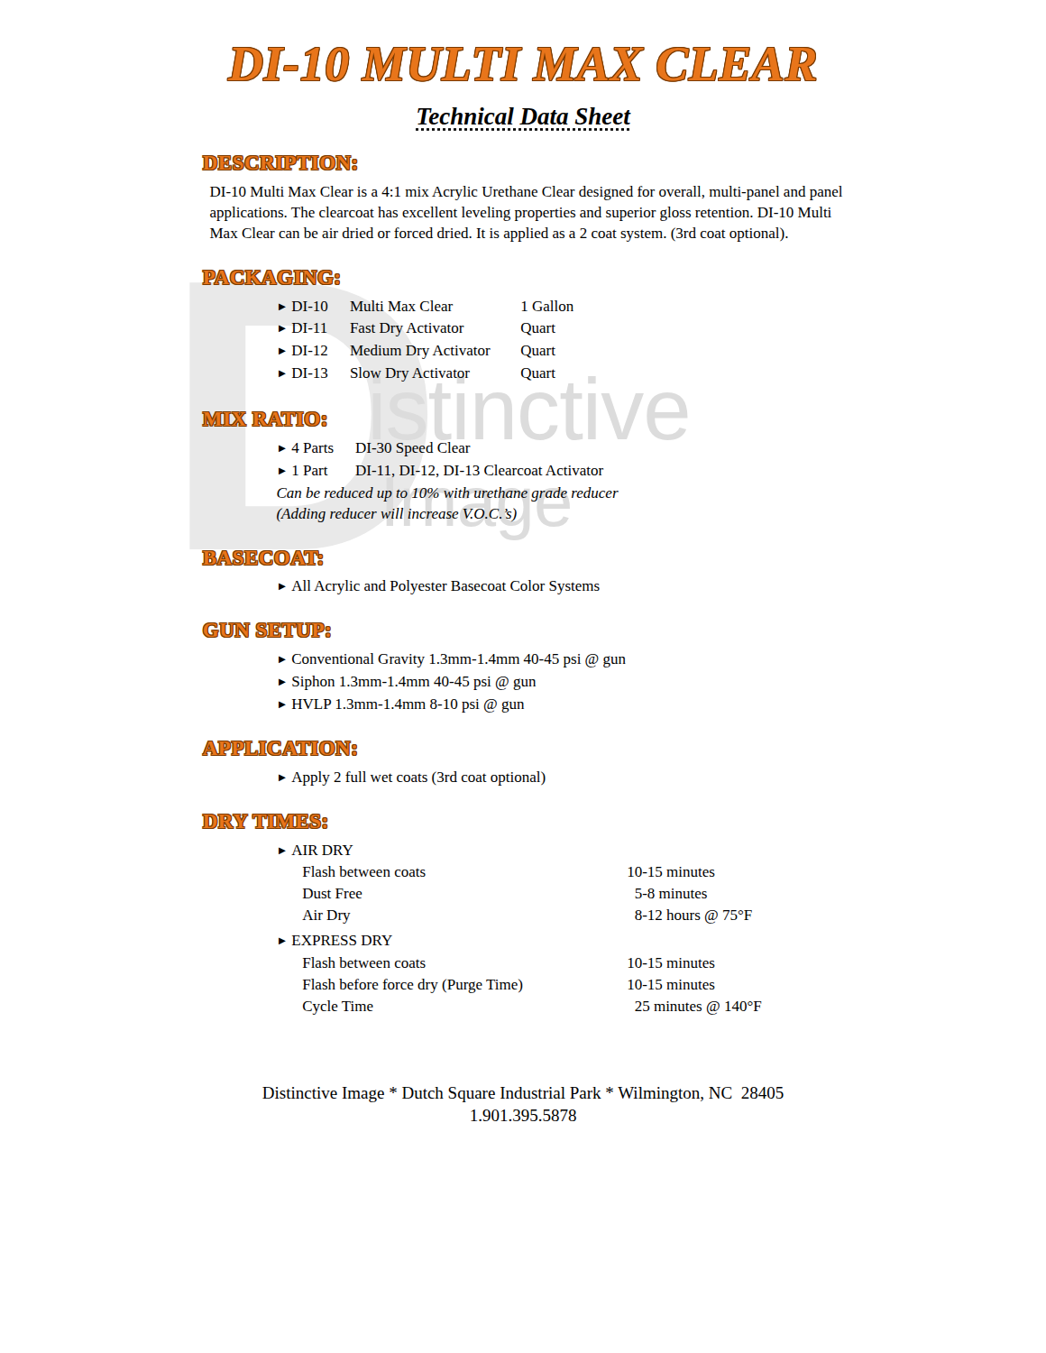D
istinctive
Image
DI-10 MULTI MAX CLEAR
Technical Data Sheet
DESCRIPTION:
DI-10 Multi Max Clear is a 4:1 mix Acrylic Urethane Clear designed for overall, multi-panel and panel applications. The clearcoat has excellent leveling properties and superior gloss retention. DI-10 Multi Max Clear can be air dried or forced dried. It is applied as a 2 coat system. (3rd coat optional).
PACKAGING:
| DI-10 | Multi Max Clear | 1 Gallon |
| DI-11 | Fast Dry Activator | Quart |
| DI-12 | Medium Dry Activator | Quart |
| DI-13 | Slow Dry Activator | Quart |
MIX RATIO:
| 4 Parts | DI-30 Speed Clear |
| 1 Part | DI-11, DI-12, DI-13 Clearcoat Activator |
Can be reduced up to 10% with urethane grade reducer
(Adding reducer will increase V.O.C.’s)
BASECOAT:
All Acrylic and Polyester Basecoat Color Systems
GUN SETUP:
Conventional Gravity 1.3mm-1.4mm 40-45 psi @ gun
Siphon 1.3mm-1.4mm 40-45 psi @ gun
HVLP 1.3mm-1.4mm 8-10 psi @ gun
APPLICATION:
Apply 2 full wet coats (3rd coat optional)
DRY TIMES:
AIR DRY
| Flash between coats | 10-15 minutes |
| Dust Free | 5-8 minutes |
| Air Dry | 8-12 hours @ 75°F |
EXPRESS DRY
| Flash between coats | 10-15 minutes |
| Flash before force dry (Purge Time) | 10-15 minutes |
| Cycle Time | 25 minutes @ 140°F |
Distinctive Image * Dutch Square Industrial Park * Wilmington, NC 28405
1.901.395.5878